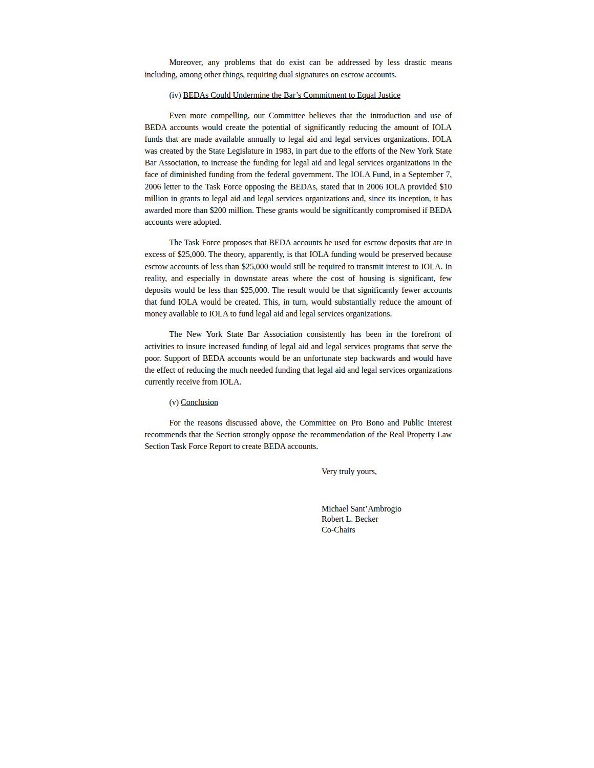Moreover, any problems that do exist can be addressed by less drastic means including, among other things, requiring dual signatures on escrow accounts.
(iv) BEDAs Could Undermine the Bar’s Commitment to Equal Justice
Even more compelling, our Committee believes that the introduction and use of BEDA accounts would create the potential of significantly reducing the amount of IOLA funds that are made available annually to legal aid and legal services organizations. IOLA was created by the State Legislature in 1983, in part due to the efforts of the New York State Bar Association, to increase the funding for legal aid and legal services organizations in the face of diminished funding from the federal government. The IOLA Fund, in a September 7, 2006 letter to the Task Force opposing the BEDAs, stated that in 2006 IOLA provided $10 million in grants to legal aid and legal services organizations and, since its inception, it has awarded more than $200 million. These grants would be significantly compromised if BEDA accounts were adopted.
The Task Force proposes that BEDA accounts be used for escrow deposits that are in excess of $25,000. The theory, apparently, is that IOLA funding would be preserved because escrow accounts of less than $25,000 would still be required to transmit interest to IOLA. In reality, and especially in downstate areas where the cost of housing is significant, few deposits would be less than $25,000. The result would be that significantly fewer accounts that fund IOLA would be created. This, in turn, would substantially reduce the amount of money available to IOLA to fund legal aid and legal services organizations.
The New York State Bar Association consistently has been in the forefront of activities to insure increased funding of legal aid and legal services programs that serve the poor. Support of BEDA accounts would be an unfortunate step backwards and would have the effect of reducing the much needed funding that legal aid and legal services organizations currently receive from IOLA.
(v) Conclusion
For the reasons discussed above, the Committee on Pro Bono and Public Interest recommends that the Section strongly oppose the recommendation of the Real Property Law Section Task Force Report to create BEDA accounts.
Very truly yours,
Michael Sant’Ambrogio
Robert L. Becker
Co-Chairs